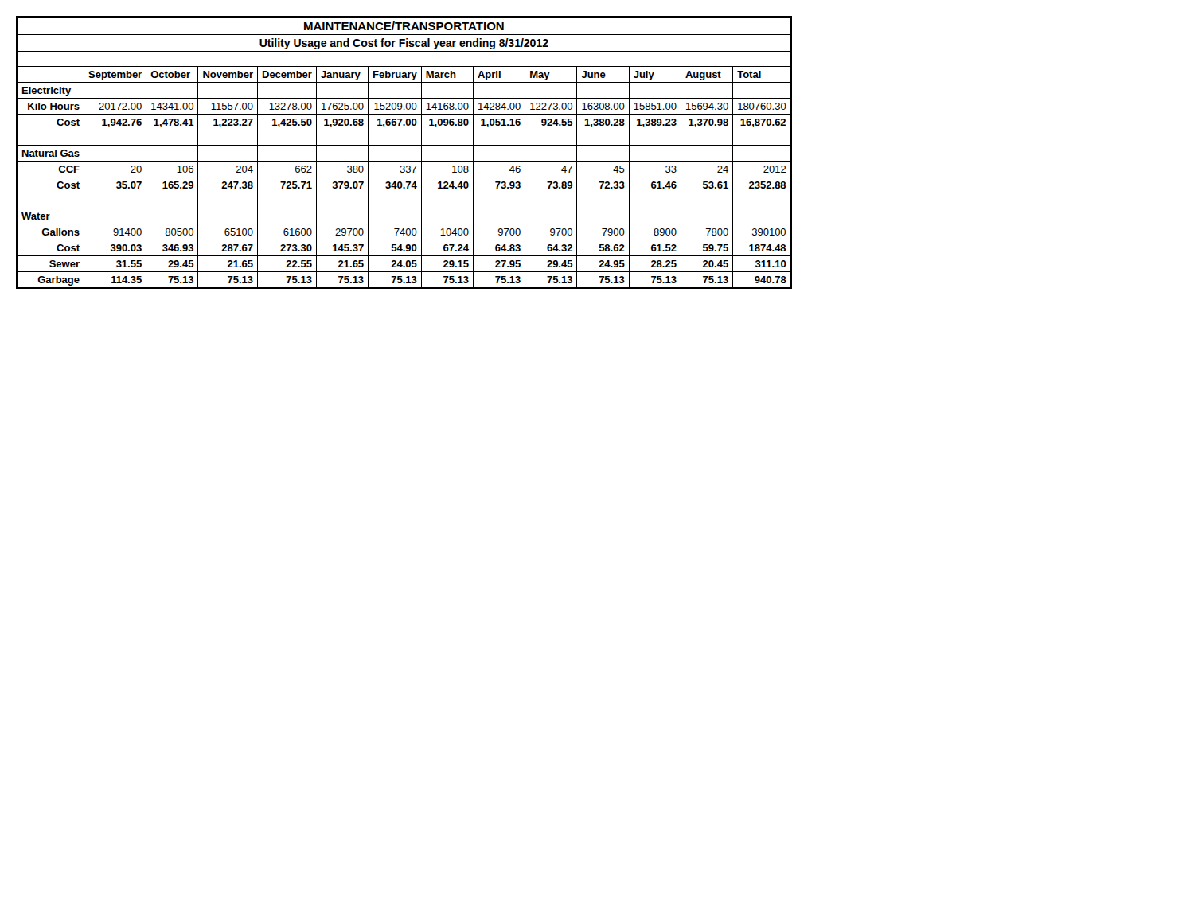| MAINTENANCE/TRANSPORTATION |
| Utility Usage and Cost for Fiscal year ending 8/31/2012 |
| | September | October | November | December | January | February | March | April | May | June | July | August | Total |
| Electricity | | | | | | | | | | | | | |
| Kilo Hours | 20172.00 | 14341.00 | 11557.00 | 13278.00 | 17625.00 | 15209.00 | 14168.00 | 14284.00 | 12273.00 | 16308.00 | 15851.00 | 15694.30 | 180760.30 |
| Cost | 1,942.76 | 1,478.41 | 1,223.27 | 1,425.50 | 1,920.68 | 1,667.00 | 1,096.80 | 1,051.16 | 924.55 | 1,380.28 | 1,389.23 | 1,370.98 | 16,870.62 |
| Natural Gas | | | | | | | | | | | | | |
| CCF | 20 | 106 | 204 | 662 | 380 | 337 | 108 | 46 | 47 | 45 | 33 | 24 | 2012 |
| Cost | 35.07 | 165.29 | 247.38 | 725.71 | 379.07 | 340.74 | 124.40 | 73.93 | 73.89 | 72.33 | 61.46 | 53.61 | 2352.88 |
| Water | | | | | | | | | | | | | |
| Gallons | 91400 | 80500 | 65100 | 61600 | 29700 | 7400 | 10400 | 9700 | 9700 | 7900 | 8900 | 7800 | 390100 |
| Cost | 390.03 | 346.93 | 287.67 | 273.30 | 145.37 | 54.90 | 67.24 | 64.83 | 64.32 | 58.62 | 61.52 | 59.75 | 1874.48 |
| Sewer | 31.55 | 29.45 | 21.65 | 22.55 | 21.65 | 24.05 | 29.15 | 27.95 | 29.45 | 24.95 | 28.25 | 20.45 | 311.10 |
| Garbage | 114.35 | 75.13 | 75.13 | 75.13 | 75.13 | 75.13 | 75.13 | 75.13 | 75.13 | 75.13 | 75.13 | 75.13 | 940.78 |